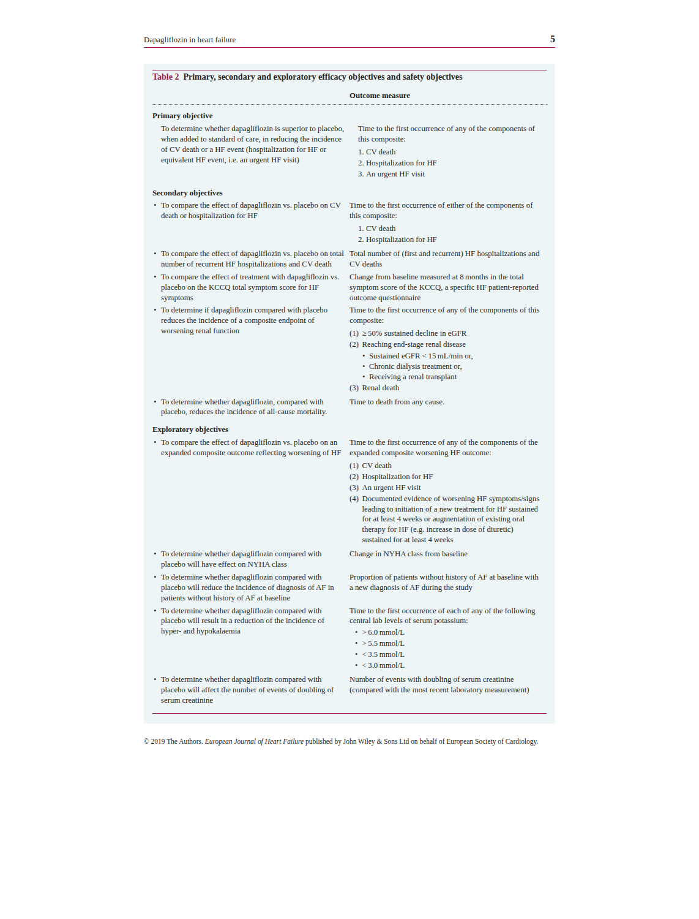Dapagliflozin in heart failure
5
Table 2 Primary, secondary and exploratory efficacy objectives and safety objectives
| | Outcome measure |
| --- | --- |
| Primary objective |
| To determine whether dapagliflozin is superior to placebo, when added to standard of care, in reducing the incidence of CV death or a HF event (hospitalization for HF or equivalent HF event, i.e. an urgent HF visit) | Time to the first occurrence of any of the components of this composite: CV death Hospitalization for HF An urgent HF visit |
| Secondary objectives |
| To compare the effect of dapagliflozin vs. placebo on CV death or hospitalization for HF | Time to the first occurrence of either of the components of this composite: CV death Hospitalization for HF |
| To compare the effect of dapagliflozin vs. placebo on total number of recurrent HF hospitalizations and CV death | Total number of (first and recurrent) HF hospitalizations and CV deaths |
| To compare the effect of treatment with dapagliflozin vs. placebo on the KCCQ total symptom score for HF symptoms | Change from baseline measured at 8 months in the total symptom score of the KCCQ, a specific HF patient-reported outcome questionnaire |
| To determine if dapagliflozin compared with placebo reduces the incidence of a composite endpoint of worsening renal function | Time to the first occurrence of any of the components of this composite: (1) ≥ 50% sustained decline in eGFR (2) Reaching end-stage renal disease Sustained eGFR < 15 mL/min or, Chronic dialysis treatment or, Receiving a renal transplant (3) Renal death |
| To determine whether dapagliflozin, compared with placebo, reduces the incidence of all-cause mortality. | Time to death from any cause. |
| Exploratory objectives |
| To compare the effect of dapagliflozin vs. placebo on an expanded composite outcome reflecting worsening of HF | Time to the first occurrence of any of the components of the expanded composite worsening HF outcome: (1) CV death (2) Hospitalization for HF (3) An urgent HF visit (4) Documented evidence of worsening HF symptoms/signs leading to initiation of a new treatment for HF sustained for at least 4 weeks or augmentation of existing oral therapy for HF (e.g. increase in dose of diuretic) sustained for at least 4 weeks |
| To determine whether dapagliflozin compared with placebo will have effect on NYHA class | Change in NYHA class from baseline |
| To determine whether dapagliflozin compared with placebo will reduce the incidence of diagnosis of AF in patients without history of AF at baseline | Proportion of patients without history of AF at baseline with a new diagnosis of AF during the study |
| To determine whether dapagliflozin compared with placebo will result in a reduction of the incidence of hyper- and hypokalaemia | Time to the first occurrence of each of any of the following central lab levels of serum potassium: > 6.0 mmol/L > 5.5 mmol/L < 3.5 mmol/L < 3.0 mmol/L |
| To determine whether dapagliflozin compared with placebo will affect the number of events of doubling of serum creatinine | Number of events with doubling of serum creatinine (compared with the most recent laboratory measurement) |
© 2019 The Authors. European Journal of Heart Failure published by John Wiley & Sons Ltd on behalf of European Society of Cardiology.